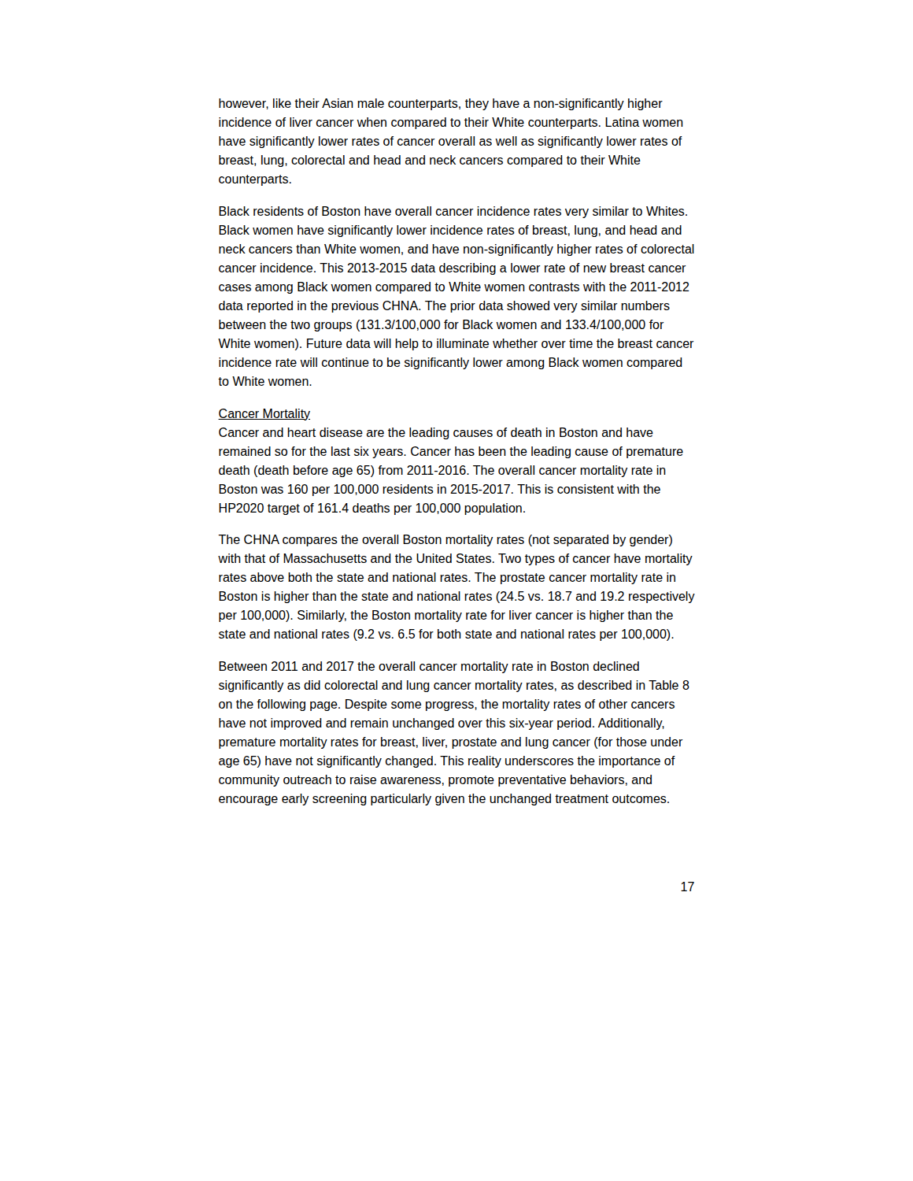however, like their Asian male counterparts, they have a non-significantly higher incidence of liver cancer when compared to their White counterparts. Latina women have significantly lower rates of cancer overall as well as significantly lower rates of breast, lung, colorectal and head and neck cancers compared to their White counterparts.
Black residents of Boston have overall cancer incidence rates very similar to Whites. Black women have significantly lower incidence rates of breast, lung, and head and neck cancers than White women, and have non-significantly higher rates of colorectal cancer incidence. This 2013-2015 data describing a lower rate of new breast cancer cases among Black women compared to White women contrasts with the 2011-2012 data reported in the previous CHNA. The prior data showed very similar numbers between the two groups (131.3/100,000 for Black women and 133.4/100,000 for White women). Future data will help to illuminate whether over time the breast cancer incidence rate will continue to be significantly lower among Black women compared to White women.
Cancer Mortality
Cancer and heart disease are the leading causes of death in Boston and have remained so for the last six years. Cancer has been the leading cause of premature death (death before age 65) from 2011-2016. The overall cancer mortality rate in Boston was 160 per 100,000 residents in 2015-2017. This is consistent with the HP2020 target of 161.4 deaths per 100,000 population.
The CHNA compares the overall Boston mortality rates (not separated by gender) with that of Massachusetts and the United States. Two types of cancer have mortality rates above both the state and national rates. The prostate cancer mortality rate in Boston is higher than the state and national rates (24.5 vs. 18.7 and 19.2 respectively per 100,000). Similarly, the Boston mortality rate for liver cancer is higher than the state and national rates (9.2 vs. 6.5 for both state and national rates per 100,000).
Between 2011 and 2017 the overall cancer mortality rate in Boston declined significantly as did colorectal and lung cancer mortality rates, as described in Table 8 on the following page. Despite some progress, the mortality rates of other cancers have not improved and remain unchanged over this six-year period. Additionally, premature mortality rates for breast, liver, prostate and lung cancer (for those under age 65) have not significantly changed. This reality underscores the importance of community outreach to raise awareness, promote preventative behaviors, and encourage early screening particularly given the unchanged treatment outcomes.
17